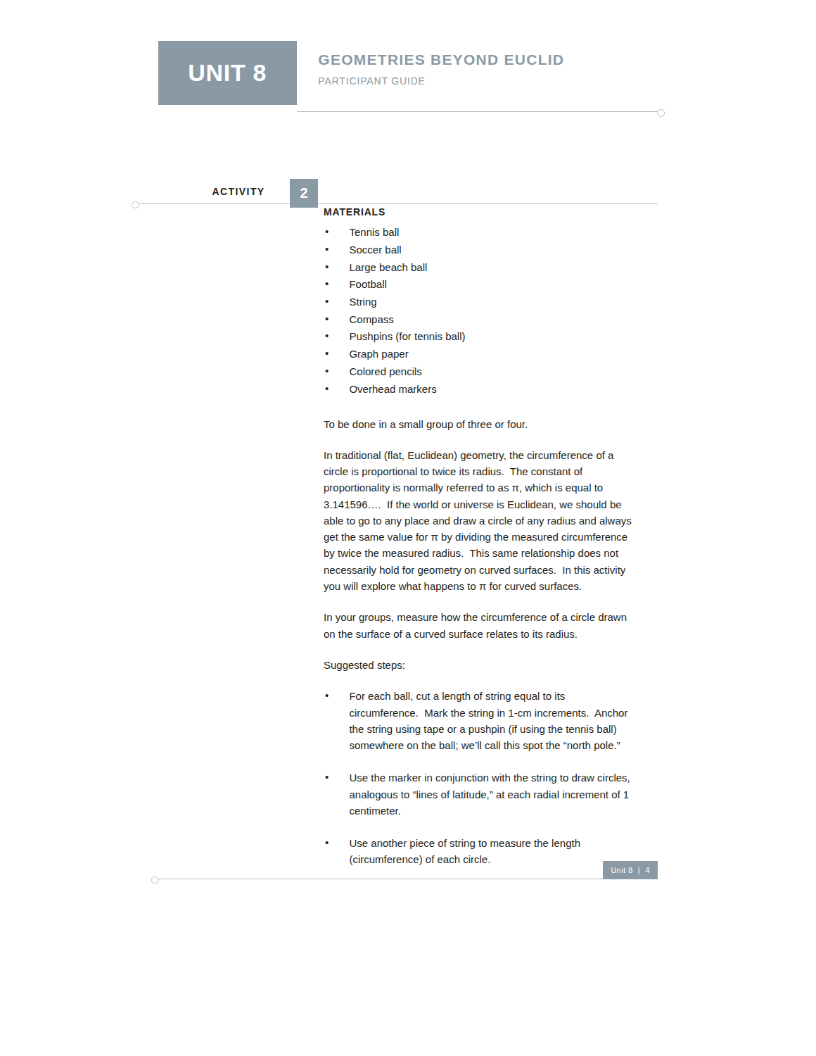UNIT 8
Geometries Beyond Euclid
Participant Guide
ACTIVITY
2
Materials
Tennis ball
Soccer ball
Large beach ball
Football
String
Compass
Pushpins (for tennis ball)
Graph paper
Colored pencils
Overhead markers
To be done in a small group of three or four.
In traditional (flat, Euclidean) geometry, the circumference of a circle is proportional to twice its radius. The constant of proportionality is normally referred to as π, which is equal to 3.141596…. If the world or universe is Euclidean, we should be able to go to any place and draw a circle of any radius and always get the same value for π by dividing the measured circumference by twice the measured radius. This same relationship does not necessarily hold for geometry on curved surfaces. In this activity you will explore what happens to π for curved surfaces.
In your groups, measure how the circumference of a circle drawn on the surface of a curved surface relates to its radius.
Suggested steps:
For each ball, cut a length of string equal to its circumference. Mark the string in 1-cm increments. Anchor the string using tape or a pushpin (if using the tennis ball) somewhere on the ball; we’ll call this spot the “north pole.”
Use the marker in conjunction with the string to draw circles, analogous to “lines of latitude,” at each radial increment of 1 centimeter.
Use another piece of string to measure the length (circumference) of each circle.
Unit 8 | 4